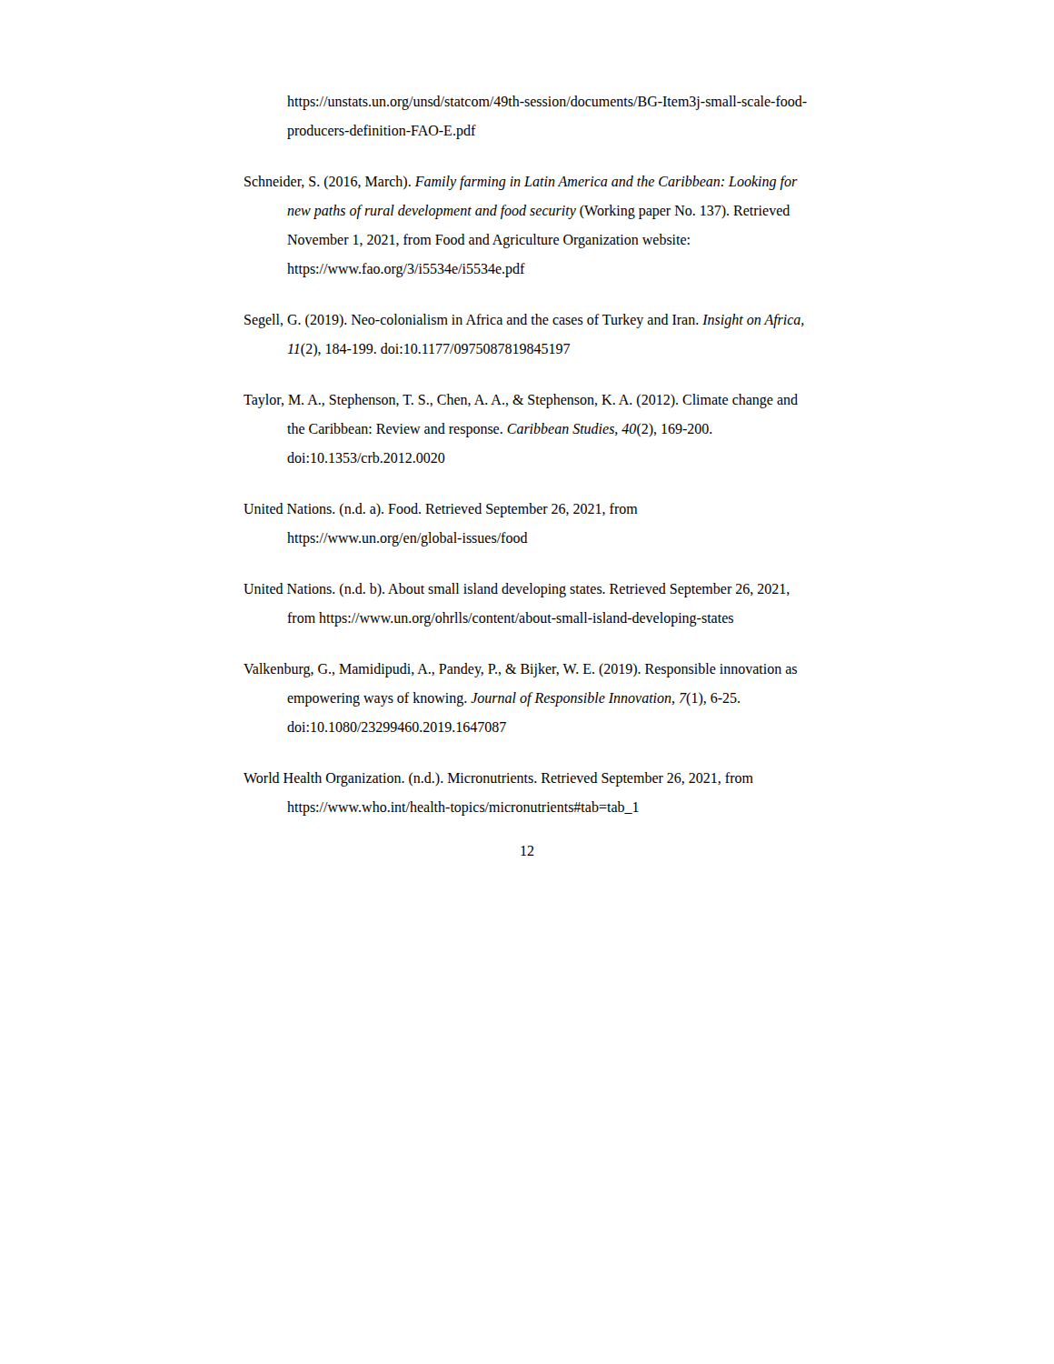https://unstats.un.org/unsd/statcom/49th-session/documents/BG-Item3j-small-scale-food-producers-definition-FAO-E.pdf
Schneider, S. (2016, March). Family farming in Latin America and the Caribbean: Looking for new paths of rural development and food security (Working paper No. 137). Retrieved November 1, 2021, from Food and Agriculture Organization website: https://www.fao.org/3/i5534e/i5534e.pdf
Segell, G. (2019). Neo-colonialism in Africa and the cases of Turkey and Iran. Insight on Africa, 11(2), 184-199. doi:10.1177/0975087819845197
Taylor, M. A., Stephenson, T. S., Chen, A. A., & Stephenson, K. A. (2012). Climate change and the Caribbean: Review and response. Caribbean Studies, 40(2), 169-200. doi:10.1353/crb.2012.0020
United Nations. (n.d. a). Food. Retrieved September 26, 2021, from https://www.un.org/en/global-issues/food
United Nations. (n.d. b). About small island developing states. Retrieved September 26, 2021, from https://www.un.org/ohrlls/content/about-small-island-developing-states
Valkenburg, G., Mamidipudi, A., Pandey, P., & Bijker, W. E. (2019). Responsible innovation as empowering ways of knowing. Journal of Responsible Innovation, 7(1), 6-25. doi:10.1080/23299460.2019.1647087
World Health Organization. (n.d.). Micronutrients. Retrieved September 26, 2021, from https://www.who.int/health-topics/micronutrients#tab=tab_1
12